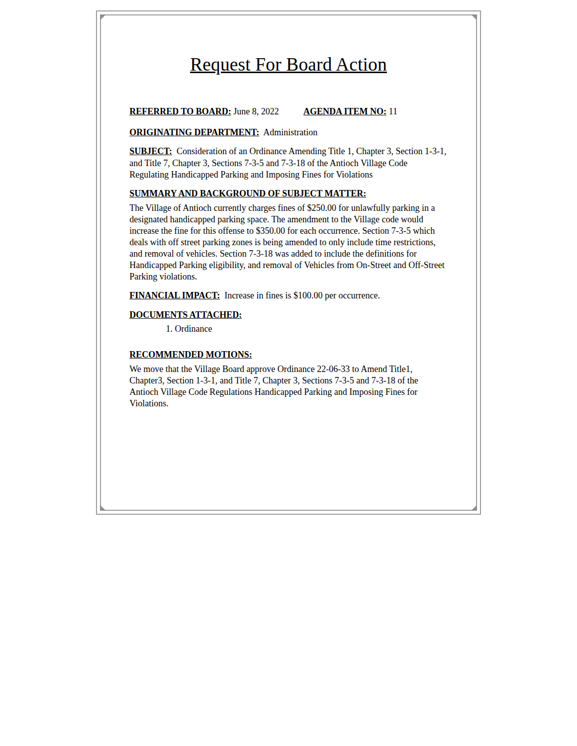Request For Board Action
REFERRED TO BOARD: June 8, 2022
AGENDA ITEM NO: 11
ORIGINATING DEPARTMENT: Administration
SUBJECT: Consideration of an Ordinance Amending Title 1, Chapter 3, Section 1-3-1, and Title 7, Chapter 3, Sections 7-3-5 and 7-3-18 of the Antioch Village Code Regulating Handicapped Parking and Imposing Fines for Violations
SUMMARY AND BACKGROUND OF SUBJECT MATTER:
The Village of Antioch currently charges fines of $250.00 for unlawfully parking in a designated handicapped parking space. The amendment to the Village code would increase the fine for this offense to $350.00 for each occurrence. Section 7-3-5 which deals with off street parking zones is being amended to only include time restrictions, and removal of vehicles. Section 7-3-18 was added to include the definitions for Handicapped Parking eligibility, and removal of Vehicles from On-Street and Off-Street Parking violations.
FINANCIAL IMPACT: Increase in fines is $100.00 per occurrence.
DOCUMENTS ATTACHED:
Ordinance
RECOMMENDED MOTIONS:
We move that the Village Board approve Ordinance 22-06-33 to Amend Title1, Chapter3, Section 1-3-1, and Title 7, Chapter 3, Sections 7-3-5 and 7-3-18 of the Antioch Village Code Regulations Handicapped Parking and Imposing Fines for Violations.